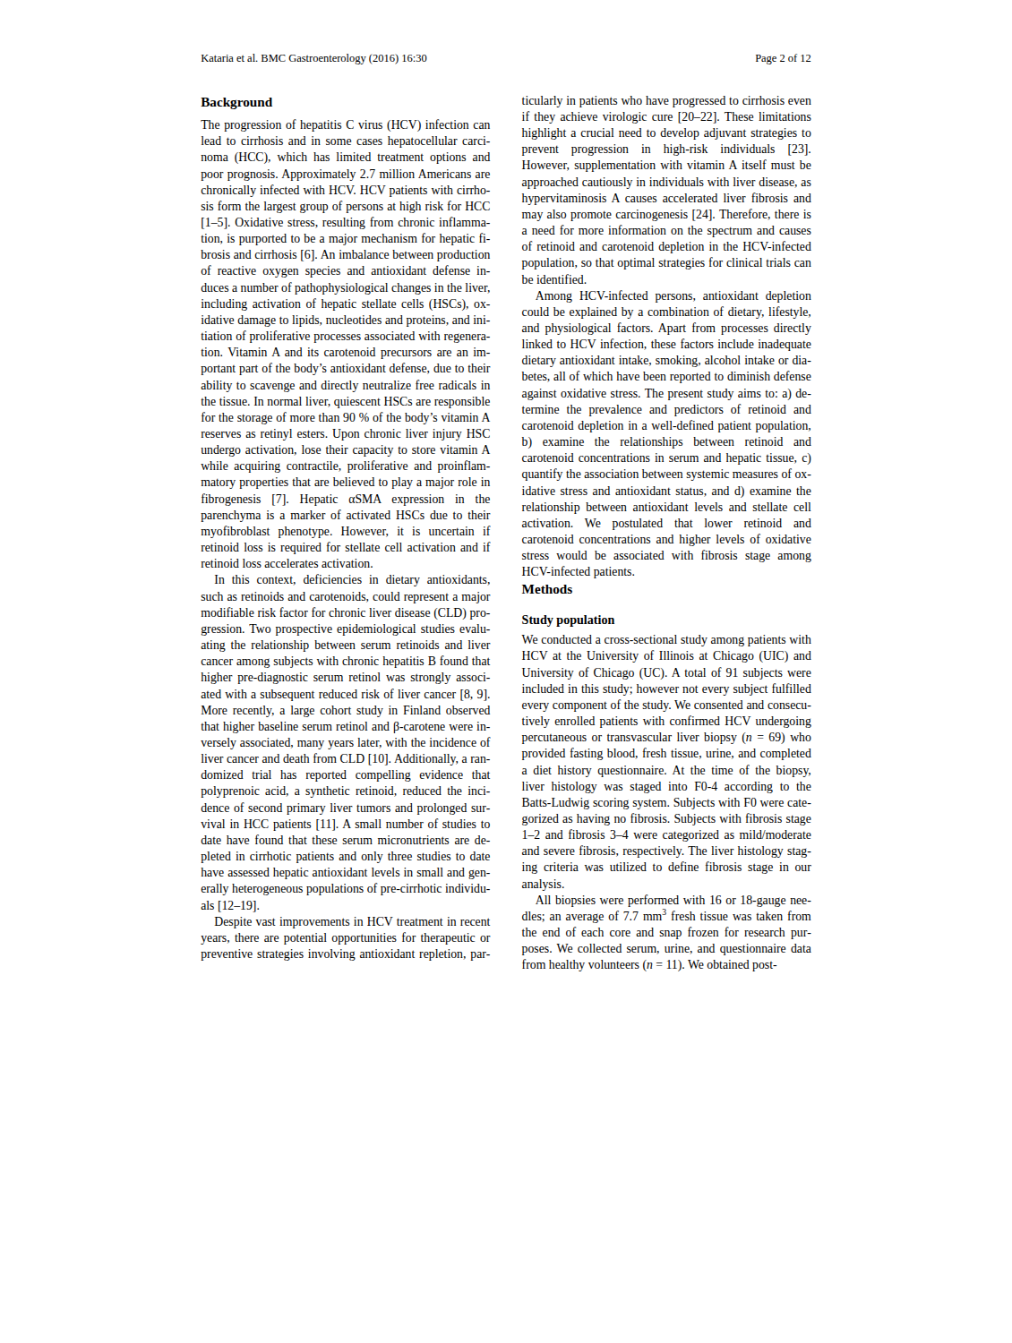Kataria et al. BMC Gastroenterology (2016) 16:30 Page 2 of 12
Background
The progression of hepatitis C virus (HCV) infection can lead to cirrhosis and in some cases hepatocellular carcinoma (HCC), which has limited treatment options and poor prognosis. Approximately 2.7 million Americans are chronically infected with HCV. HCV patients with cirrhosis form the largest group of persons at high risk for HCC [1–5]. Oxidative stress, resulting from chronic inflammation, is purported to be a major mechanism for hepatic fibrosis and cirrhosis [6]. An imbalance between production of reactive oxygen species and antioxidant defense induces a number of pathophysiological changes in the liver, including activation of hepatic stellate cells (HSCs), oxidative damage to lipids, nucleotides and proteins, and initiation of proliferative processes associated with regeneration. Vitamin A and its carotenoid precursors are an important part of the body’s antioxidant defense, due to their ability to scavenge and directly neutralize free radicals in the tissue. In normal liver, quiescent HSCs are responsible for the storage of more than 90 % of the body’s vitamin A reserves as retinyl esters. Upon chronic liver injury HSC undergo activation, lose their capacity to store vitamin A while acquiring contractile, proliferative and proinflammatory properties that are believed to play a major role in fibrogenesis [7]. Hepatic αSMA expression in the parenchyma is a marker of activated HSCs due to their myofibroblast phenotype. However, it is uncertain if retinoid loss is required for stellate cell activation and if retinoid loss accelerates activation.
In this context, deficiencies in dietary antioxidants, such as retinoids and carotenoids, could represent a major modifiable risk factor for chronic liver disease (CLD) progression. Two prospective epidemiological studies evaluating the relationship between serum retinoids and liver cancer among subjects with chronic hepatitis B found that higher pre-diagnostic serum retinol was strongly associated with a subsequent reduced risk of liver cancer [8, 9]. More recently, a large cohort study in Finland observed that higher baseline serum retinol and β-carotene were inversely associated, many years later, with the incidence of liver cancer and death from CLD [10]. Additionally, a randomized trial has reported compelling evidence that polyprenoic acid, a synthetic retinoid, reduced the incidence of second primary liver tumors and prolonged survival in HCC patients [11]. A small number of studies to date have found that these serum micronutrients are depleted in cirrhotic patients and only three studies to date have assessed hepatic antioxidant levels in small and generally heterogeneous populations of pre-cirrhotic individuals [12–19].
Despite vast improvements in HCV treatment in recent years, there are potential opportunities for therapeutic or preventive strategies involving antioxidant repletion, particularly in patients who have progressed to cirrhosis even if they achieve virologic cure [20–22]. These limitations highlight a crucial need to develop adjuvant strategies to prevent progression in high-risk individuals [23]. However, supplementation with vitamin A itself must be approached cautiously in individuals with liver disease, as hypervitaminosis A causes accelerated liver fibrosis and may also promote carcinogenesis [24]. Therefore, there is a need for more information on the spectrum and causes of retinoid and carotenoid depletion in the HCV-infected population, so that optimal strategies for clinical trials can be identified.
Among HCV-infected persons, antioxidant depletion could be explained by a combination of dietary, lifestyle, and physiological factors. Apart from processes directly linked to HCV infection, these factors include inadequate dietary antioxidant intake, smoking, alcohol intake or diabetes, all of which have been reported to diminish defense against oxidative stress. The present study aims to: a) determine the prevalence and predictors of retinoid and carotenoid depletion in a well-defined patient population, b) examine the relationships between retinoid and carotenoid concentrations in serum and hepatic tissue, c) quantify the association between systemic measures of oxidative stress and antioxidant status, and d) examine the relationship between antioxidant levels and stellate cell activation. We postulated that lower retinoid and carotenoid concentrations and higher levels of oxidative stress would be associated with fibrosis stage among HCV-infected patients.
Methods
Study population
We conducted a cross-sectional study among patients with HCV at the University of Illinois at Chicago (UIC) and University of Chicago (UC). A total of 91 subjects were included in this study; however not every subject fulfilled every component of the study. We consented and consecutively enrolled patients with confirmed HCV undergoing percutaneous or transvascular liver biopsy (n = 69) who provided fasting blood, fresh tissue, urine, and completed a diet history questionnaire. At the time of the biopsy, liver histology was staged into F0-4 according to the Batts-Ludwig scoring system. Subjects with F0 were categorized as having no fibrosis. Subjects with fibrosis stage 1–2 and fibrosis 3–4 were categorized as mild/moderate and severe fibrosis, respectively. The liver histology staging criteria was utilized to define fibrosis stage in our analysis.
All biopsies were performed with 16 or 18-gauge needles; an average of 7.7 mm3 fresh tissue was taken from the end of each core and snap frozen for research purposes. We collected serum, urine, and questionnaire data from healthy volunteers (n = 11). We obtained post-